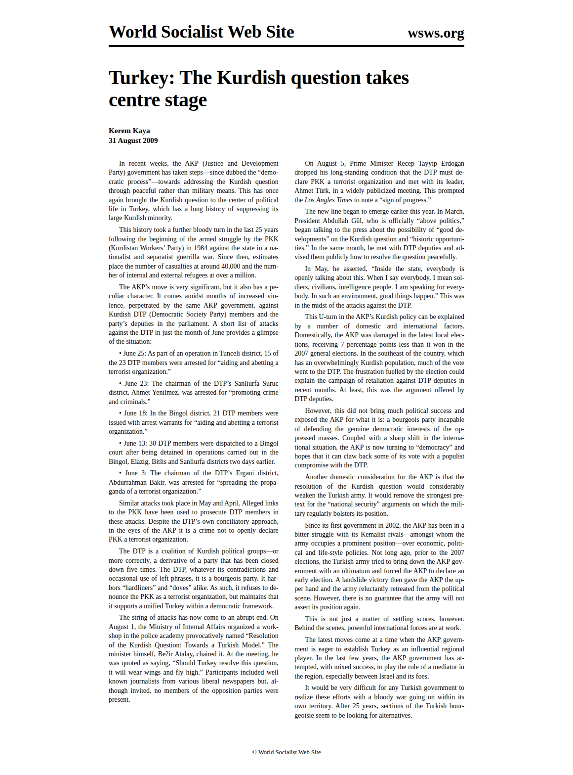World Socialist Web Site
wsws.org
Turkey: The Kurdish question takes centre stage
Kerem Kaya
31 August 2009
In recent weeks, the AKP (Justice and Development Party) government has taken steps—since dubbed the “democratic process”—towards addressing the Kurdish question through peaceful rather than military means. This has once again brought the Kurdish question to the center of political life in Turkey, which has a long history of suppressing its large Kurdish minority.
This history took a further bloody turn in the last 25 years following the beginning of the armed struggle by the PKK (Kurdistan Workers’ Party) in 1984 against the state in a nationalist and separatist guerrilla war. Since then, estimates place the number of casualties at around 40,000 and the number of internal and external refugees at over a million.
The AKP’s move is very significant, but it also has a peculiar character. It comes amidst months of increased violence, perpetrated by the same AKP government, against Kurdish DTP (Democratic Society Party) members and the party’s deputies in the parliament. A short list of attacks against the DTP in just the month of June provides a glimpse of the situation:
• June 25: As part of an operation in Tunceli district, 15 of the 23 DTP members were arrested for “aiding and abetting a terrorist organization.”
• June 23: The chairman of the DTP’s Sanliurfa Suruc district, Ahmet Yenilmez, was arrested for “promoting crime and criminals.”
• June 18: In the Bingol district, 21 DTP members were issued with arrest warrants for “aiding and abetting a terrorist organization.”
• June 13: 30 DTP members were dispatched to a Bingol court after being detained in operations carried out in the Bingol, Elazig, Bitlis and Sanliurfa districts two days earlier.
• June 3: The chairman of the DTP’s Ergani district, Abdurrahman Bakir, was arrested for “spreading the propaganda of a terrorist organization.”
Similar attacks took place in May and April. Alleged links to the PKK have been used to prosecute DTP members in these attacks. Despite the DTP’s own conciliatory approach, in the eyes of the AKP it is a crime not to openly declare PKK a terrorist organization.
The DTP is a coalition of Kurdish political groups—or more correctly, a derivative of a party that has been closed down five times. The DTP, whatever its contradictions and occasional use of left phrases, it is a bourgeois party. It harbors “hardliners” and “doves” alike. As such, it refuses to denounce the PKK as a terrorist organization, but maintains that it supports a unified Turkey within a democratic framework.
The string of attacks has now come to an abrupt end. On August 1, the Ministry of Internal Affairs organized a workshop in the police academy provocatively named “Resolution of the Kurdish Question: Towards a Turkish Model.” The minister himself, Be?ir Atalay, chaired it. At the meeting, he was quoted as saying, “Should Turkey resolve this question, it will wear wings and fly high.” Participants included well known journalists from various liberal newspapers but, although invited, no members of the opposition parties were present.
On August 5, Prime Minister Recep Tayyip Erdogan dropped his long-standing condition that the DTP must declare PKK a terrorist organization and met with its leader, Ahmet Türk, in a widely publicized meeting. This prompted the Los Angles Times to note a “sign of progress.”
The new line began to emerge earlier this year. In March, President Abdullah Gül, who is officially “above politics,” began talking to the press about the possibility of “good developments” on the Kurdish question and “historic opportunities.” In the same month, he met with DTP deputies and advised them publicly how to resolve the question peacefully.
In May, he asserted, “Inside the state, everybody is openly talking about this. When I say everybody, I mean soldiers, civilians, intelligence people. I am speaking for everybody. In such an environment, good things happen.” This was in the midst of the attacks against the DTP.
This U-turn in the AKP’s Kurdish policy can be explained by a number of domestic and international factors. Domestically, the AKP was damaged in the latest local elections, receiving 7 percentage points less than it won in the 2007 general elections. In the southeast of the country, which has an overwhelmingly Kurdish population, much of the vote went to the DTP. The frustration fuelled by the election could explain the campaign of retaliation against DTP deputies in recent months. At least, this was the argument offered by DTP deputies.
However, this did not bring much political success and exposed the AKP for what it is: a bourgeois party incapable of defending the genuine democratic interests of the oppressed masses. Coupled with a sharp shift in the international situation, the AKP is now turning to “democracy” and hopes that it can claw back some of its vote with a populist compromise with the DTP.
Another domestic consideration for the AKP is that the resolution of the Kurdish question would considerably weaken the Turkish army. It would remove the strongest pretext for the “national security” arguments on which the military regularly bolsters its position.
Since its first government in 2002, the AKP has been in a bitter struggle with its Kemalist rivals—amongst whom the army occupies a prominent position—over economic, political and life-style policies. Not long ago, prior to the 2007 elections, the Turkish army tried to bring down the AKP government with an ultimatum and forced the AKP to declare an early election. A landslide victory then gave the AKP the upper hand and the army reluctantly retreated from the political scene. However, there is no guarantee that the army will not assert its position again.
This is not just a matter of settling scores, however. Behind the scenes, powerful international forces are at work.
The latest moves come at a time when the AKP government is eager to establish Turkey as an influential regional player. In the last few years, the AKP government has attempted, with mixed success, to play the role of a mediator in the region, especially between Israel and its foes.
It would be very difficult for any Turkish government to realize these efforts with a bloody war going on within its own territory. After 25 years, sections of the Turkish bourgeoisie seem to be looking for alternatives.
© World Socialist Web Site